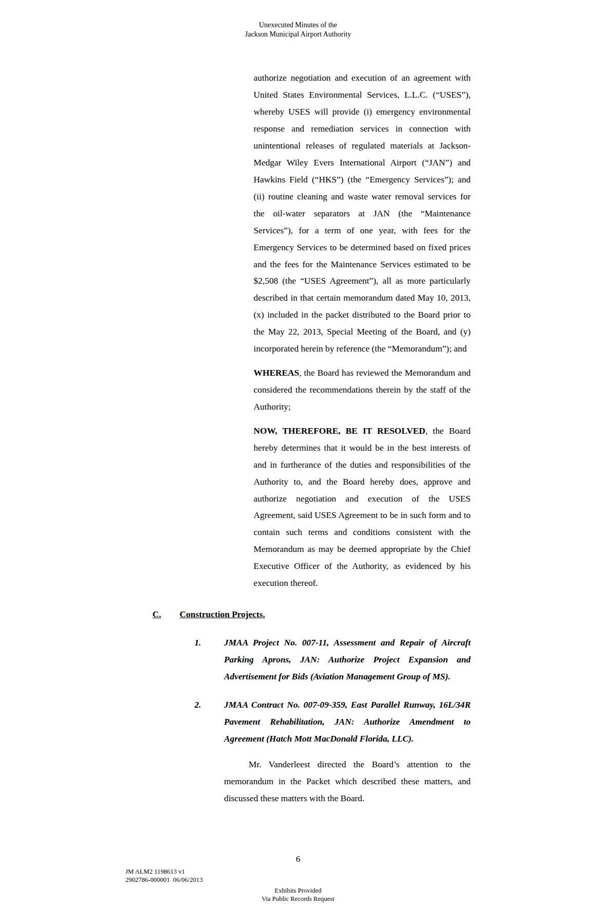Unexecuted Minutes of the
Jackson Municipal Airport Authority
authorize negotiation and execution of an agreement with United States Environmental Services, L.L.C. (“USES”), whereby USES will provide (i) emergency environmental response and remediation services in connection with unintentional releases of regulated materials at Jackson-Medgar Wiley Evers International Airport (“JAN”) and Hawkins Field (“HKS”) (the “Emergency Services”); and (ii) routine cleaning and waste water removal services for the oil-water separators at JAN (the “Maintenance Services”), for a term of one year, with fees for the Emergency Services to be determined based on fixed prices and the fees for the Maintenance Services estimated to be $2,508 (the “USES Agreement”), all as more particularly described in that certain memorandum dated May 10, 2013, (x) included in the packet distributed to the Board prior to the May 22, 2013, Special Meeting of the Board, and (y) incorporated herein by reference (the “Memorandum”); and
WHEREAS, the Board has reviewed the Memorandum and considered the recommendations therein by the staff of the Authority;
NOW, THEREFORE, BE IT RESOLVED, the Board hereby determines that it would be in the best interests of and in furtherance of the duties and responsibilities of the Authority to, and the Board hereby does, approve and authorize negotiation and execution of the USES Agreement, said USES Agreement to be in such form and to contain such terms and conditions consistent with the Memorandum as may be deemed appropriate by the Chief Executive Officer of the Authority, as evidenced by his execution thereof.
C. Construction Projects.
1. JMAA Project No. 007-11, Assessment and Repair of Aircraft Parking Aprons, JAN: Authorize Project Expansion and Advertisement for Bids (Aviation Management Group of MS).
2. JMAA Contract No. 007-09-359, East Parallel Runway, 16L/34R Pavement Rehabilitation, JAN: Authorize Amendment to Agreement (Hatch Mott MacDonald Florida, LLC).
Mr. Vanderleest directed the Board’s attention to the memorandum in the Packet which described these matters, and discussed these matters with the Board.
6
JM ALM2 1198613 v1
2902786-000001 06/06/2013
Exhibits Provided
Via Public Records Request